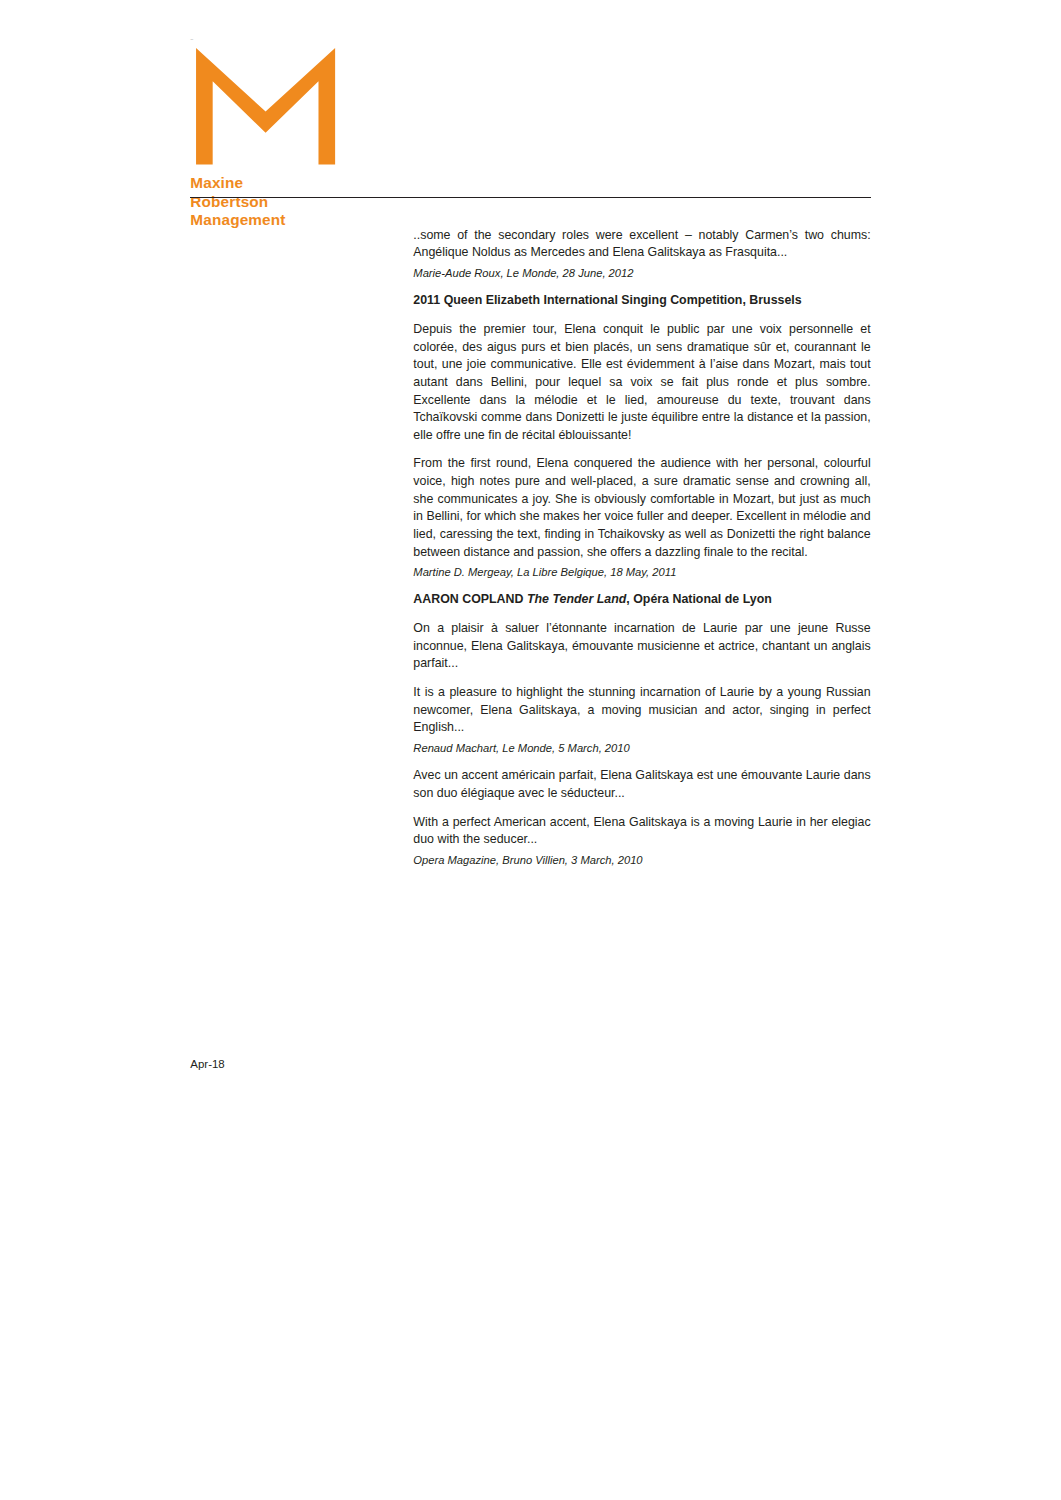~
Maxine
Robertson
Management
..some of the secondary roles were excellent – notably Carmen’s two chums: Angélique Noldus as Mercedes and Elena Galitskaya as Frasquita...
Marie-Aude Roux, Le Monde, 28 June, 2012
2011 Queen Elizabeth International Singing Competition, Brussels
Depuis the premier tour, Elena conquit le public par une voix personnelle et colorée, des aigus purs et bien placés, un sens dramatique sûr et, courannant le tout, une joie communicative. Elle est évidemment à l’aise dans Mozart, mais tout autant dans Bellini, pour lequel sa voix se fait plus ronde et plus sombre. Excellente dans la mélodie et le lied, amoureuse du texte, trouvant dans Tchaïkovski comme dans Donizetti le juste équilibre entre la distance et la passion, elle offre une fin de récital éblouissante!
From the first round, Elena conquered the audience with her personal, colourful voice, high notes pure and well-placed, a sure dramatic sense and crowning all, she communicates a joy. She is obviously comfortable in Mozart, but just as much in Bellini, for which she makes her voice fuller and deeper. Excellent in mélodie and lied, caressing the text, finding in Tchaikovsky as well as Donizetti the right balance between distance and passion, she offers a dazzling finale to the recital.
Martine D. Mergeay, La Libre Belgique, 18 May, 2011
AARON COPLAND The Tender Land, Opéra National de Lyon
On a plaisir à saluer l’étonnante incarnation de Laurie par une jeune Russe inconnue, Elena Galitskaya, émouvante musicienne et actrice, chantant un anglais parfait...
It is a pleasure to highlight the stunning incarnation of Laurie by a young Russian newcomer, Elena Galitskaya, a moving musician and actor, singing in perfect English...
Renaud Machart, Le Monde, 5 March, 2010
Avec un accent américain parfait, Elena Galitskaya est une émouvante Laurie dans son duo élégiaque avec le séducteur...
With a perfect American accent, Elena Galitskaya is a moving Laurie in her elegiac duo with the seducer...
Opera Magazine, Bruno Villien, 3 March, 2010
Apr-18